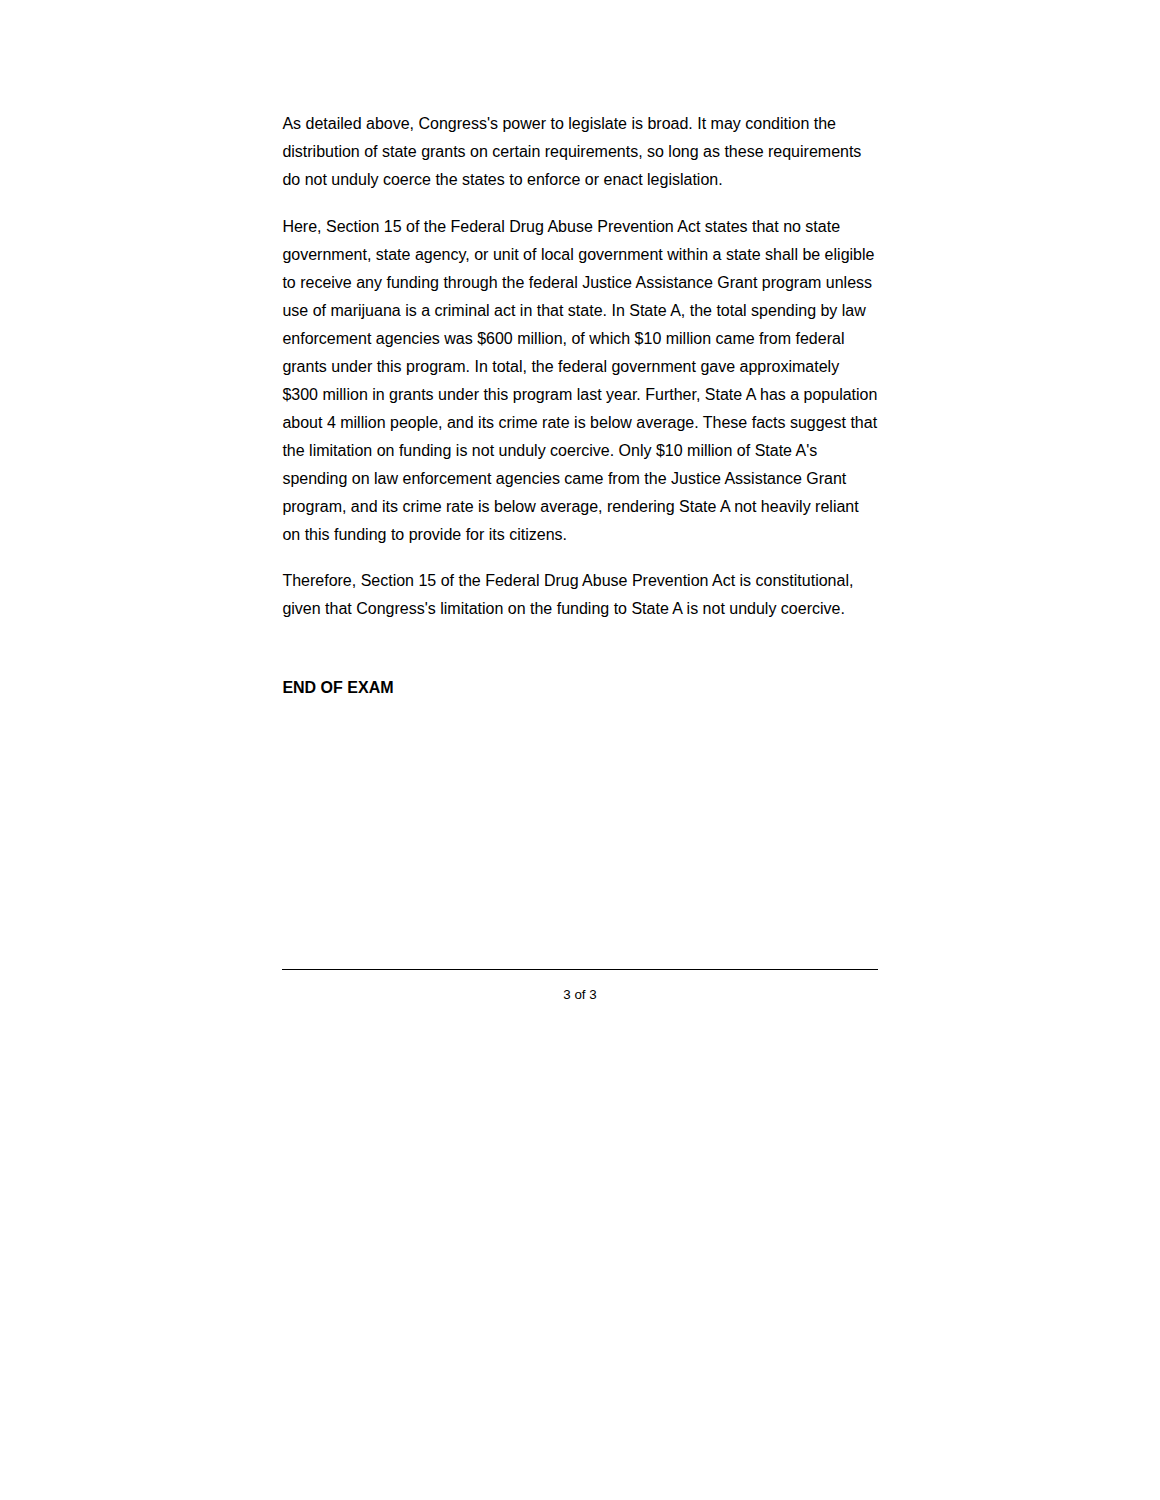As detailed above, Congress's power to legislate is broad. It may condition the distribution of state grants on certain requirements, so long as these requirements do not unduly coerce the states to enforce or enact legislation.
Here, Section 15 of the Federal Drug Abuse Prevention Act states that no state government, state agency, or unit of local government within a state shall be eligible to receive any funding through the federal Justice Assistance Grant program unless use of marijuana is a criminal act in that state. In State A, the total spending by law enforcement agencies was $600 million, of which $10 million came from federal grants under this program. In total, the federal government gave approximately $300 million in grants under this program last year. Further, State A has a population about 4 million people, and its crime rate is below average. These facts suggest that the limitation on funding is not unduly coercive. Only $10 million of State A's spending on law enforcement agencies came from the Justice Assistance Grant program, and its crime rate is below average, rendering State A not heavily reliant on this funding to provide for its citizens.
Therefore, Section 15 of the Federal Drug Abuse Prevention Act is constitutional, given that Congress's limitation on the funding to State A is not unduly coercive.
END OF EXAM
3 of 3